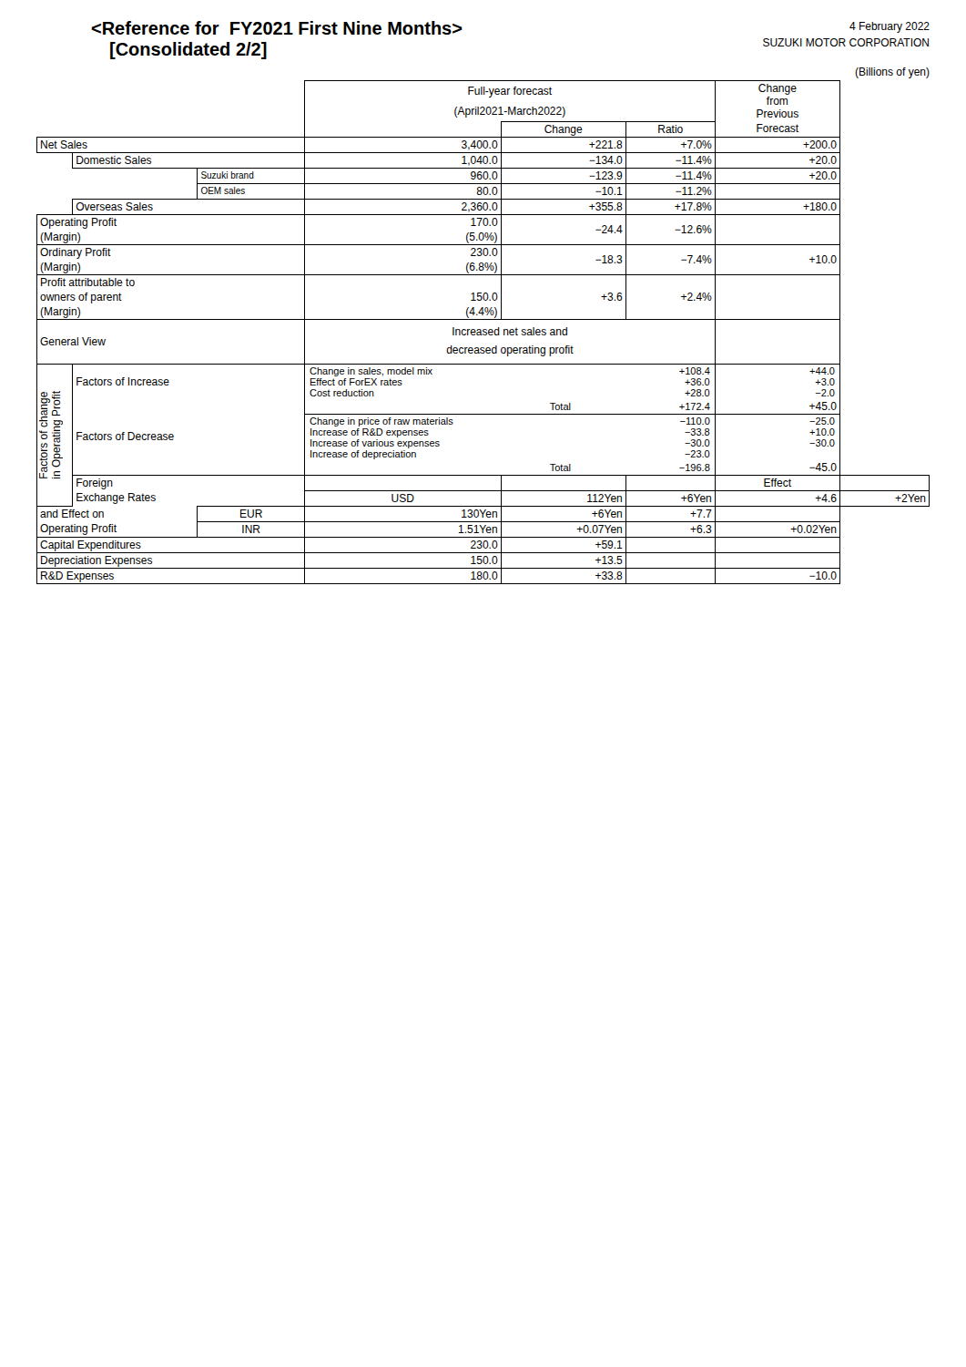4 February 2022
SUZUKI MOTOR CORPORATION
<Reference for FY2021 First Nine Months>
[Consolidated 2/2]
(Billions of yen)
| | Full-year forecast | Change from Previous |
| (April2021-March2022) |
| | Change | Ratio | Forecast |
| Net Sales | 3,400.0 | +221.8 | +7.0% | +200.0 |
| | Domestic Sales | 1,040.0 | −134.0 | −11.4% | +20.0 |
| | | Suzuki brand | 960.0 | −123.9 | −11.4% | +20.0 |
| | | OEM sales | 80.0 | −10.1 | −11.2% | |
| | Overseas Sales | 2,360.0 | +355.8 | +17.8% | +180.0 |
| Operating Profit | 170.0 | −24.4 | −12.6% | |
| (Margin) | (5.0%) |
| Ordinary Profit | 230.0 | −18.3 | −7.4% | +10.0 |
| (Margin) | (6.8%) |
| Profit attributable to | | +3.6 | +2.4% | |
| owners of parent | 150.0 |
| (Margin) | (4.4%) |
| General View | Increased net sales and decreased operating profit | |
| Factors of change in Operating Profit | Factors of Increase | / Change in sales, model mix / +108.4 / / Effect of ForEX rates / +36.0 / / Cost reduction / +28.0 / | / +44.0 / / +3.0 / / −2.0 / |
| | / / Total / +172.4 / | +45.0 |
| Factors of Decrease | / Change in price of raw materials / −110.0 / / Increase of R&D expenses / −33.8 / / Increase of various expenses / −30.0 / / Increase of depreciation / −23.0 / | / −25.0 / / +10.0 / / −30.0 / |
| | / / Total / −196.8 / | −45.0 |
| Foreign | | | | Effect | |
| Exchange Rates | USD | 112Yen | +6Yen | +4.6 | +2Yen |
| and Effect on | EUR | 130Yen | +6Yen | +7.7 | |
| Operating Profit | INR | 1.51Yen | +0.07Yen | +6.3 | +0.02Yen |
| Capital Expenditures | 230.0 | +59.1 | | |
| Depreciation Expenses | 150.0 | +13.5 | | |
| R&D Expenses | 180.0 | +33.8 | | −10.0 |